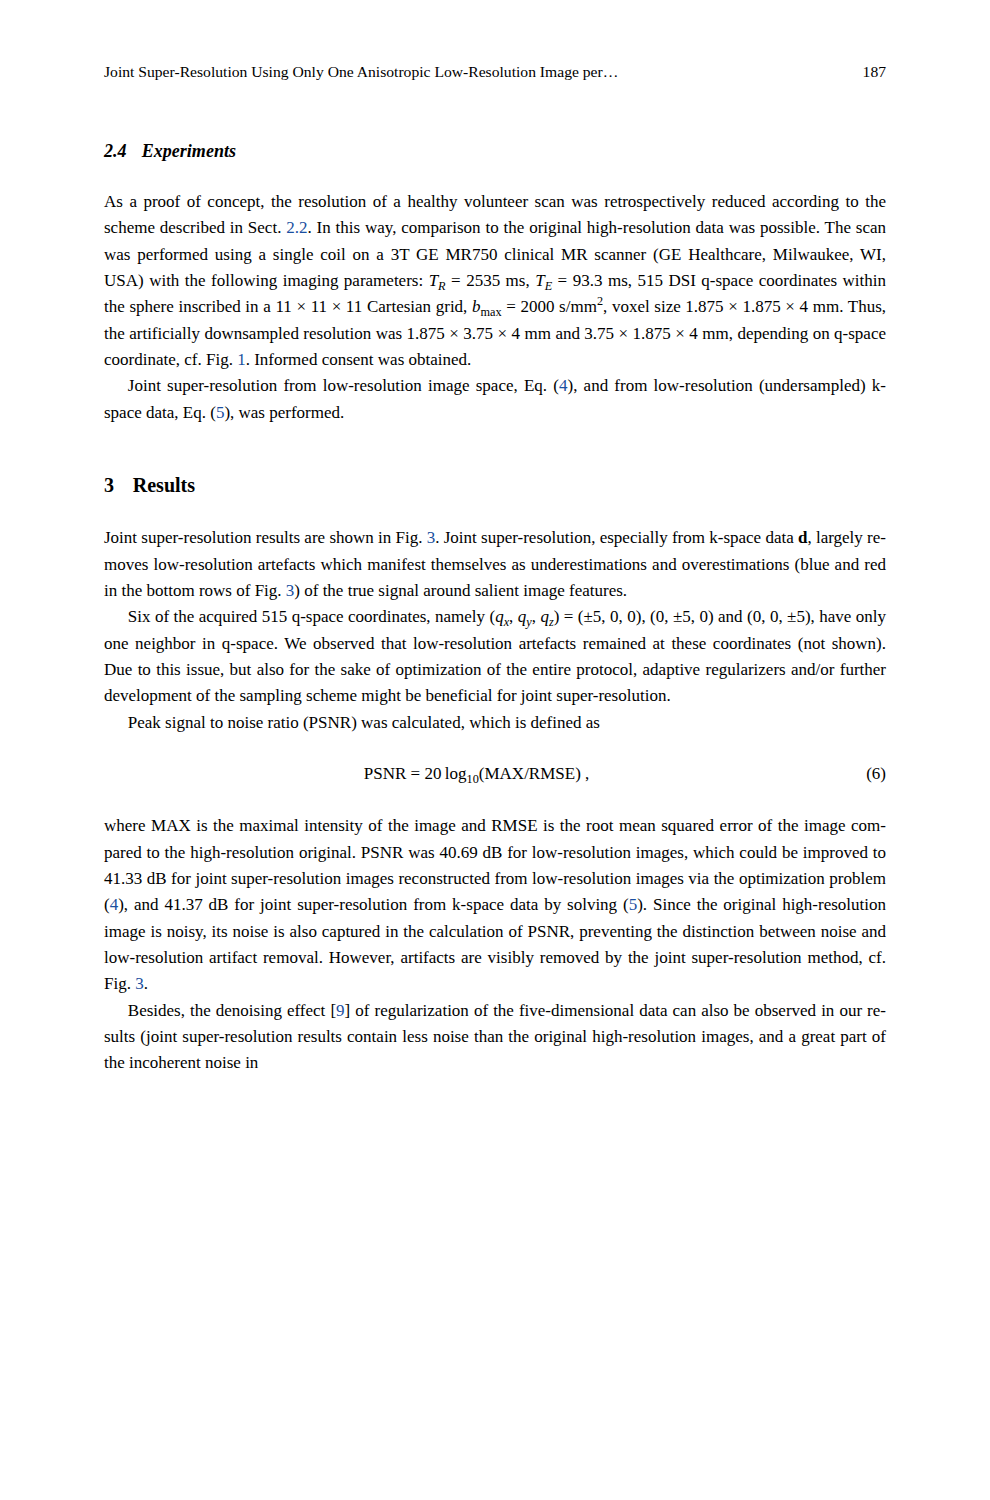Joint Super-Resolution Using Only One Anisotropic Low-Resolution Image per… 187
2.4 Experiments
As a proof of concept, the resolution of a healthy volunteer scan was retrospectively reduced according to the scheme described in Sect. 2.2. In this way, comparison to the original high-resolution data was possible. The scan was performed using a single coil on a 3T GE MR750 clinical MR scanner (GE Healthcare, Milwaukee, WI, USA) with the following imaging parameters: TR = 2535 ms, TE = 93.3 ms, 515 DSI q-space coordinates within the sphere inscribed in a 11 × 11 × 11 Cartesian grid, bmax = 2000 s/mm2, voxel size 1.875 × 1.875 × 4 mm. Thus, the artificially downsampled resolution was 1.875 × 3.75 × 4 mm and 3.75 × 1.875 × 4 mm, depending on q-space coordinate, cf. Fig. 1. Informed consent was obtained.
Joint super-resolution from low-resolution image space, Eq. (4), and from low-resolution (undersampled) k-space data, Eq. (5), was performed.
3 Results
Joint super-resolution results are shown in Fig. 3. Joint super-resolution, especially from k-space data d, largely removes low-resolution artefacts which manifest themselves as underestimations and overestimations (blue and red in the bottom rows of Fig. 3) of the true signal around salient image features.
Six of the acquired 515 q-space coordinates, namely (qx, qy, qz) = (±5, 0, 0), (0, ±5, 0) and (0, 0, ±5), have only one neighbor in q-space. We observed that low-resolution artefacts remained at these coordinates (not shown). Due to this issue, but also for the sake of optimization of the entire protocol, adaptive regularizers and/or further development of the sampling scheme might be beneficial for joint super-resolution.
Peak signal to noise ratio (PSNR) was calculated, which is defined as
PSNR = 20 log10(MAX/RMSE) ,
(6)
where MAX is the maximal intensity of the image and RMSE is the root mean squared error of the image compared to the high-resolution original. PSNR was 40.69 dB for low-resolution images, which could be improved to 41.33 dB for joint super-resolution images reconstructed from low-resolution images via the optimization problem (4), and 41.37 dB for joint super-resolution from k-space data by solving (5). Since the original high-resolution image is noisy, its noise is also captured in the calculation of PSNR, preventing the distinction between noise and low-resolution artifact removal. However, artifacts are visibly removed by the joint super-resolution method, cf. Fig. 3.
Besides, the denoising effect [9] of regularization of the five-dimensional data can also be observed in our results (joint super-resolution results contain less noise than the original high-resolution images, and a great part of the incoherent noise in